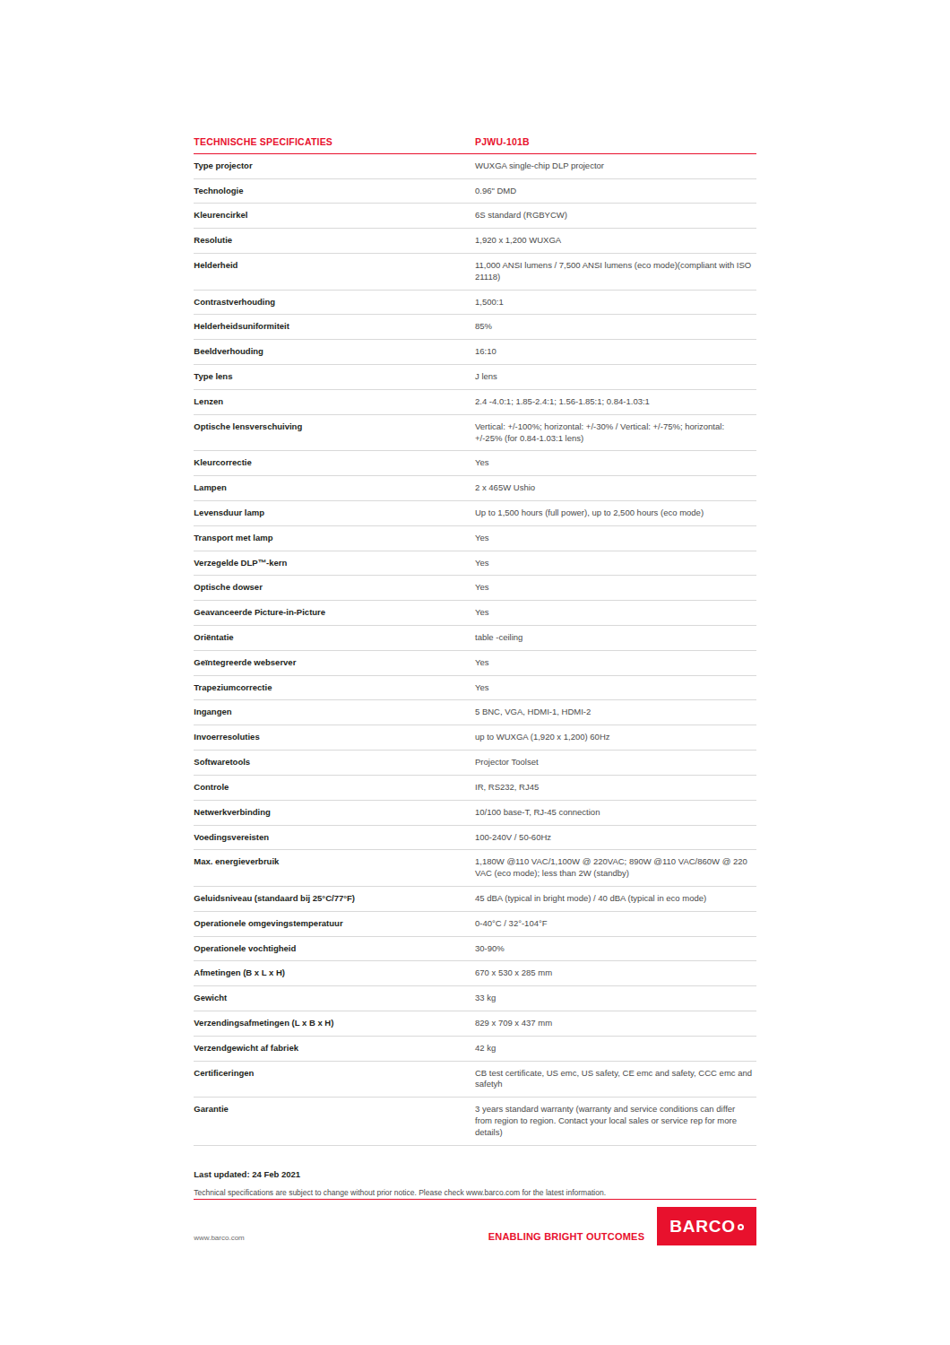| Technische specificaties | PJWU-101B |
| --- | --- |
| Type projector | WUXGA single-chip DLP projector |
| Technologie | 0.96" DMD |
| Kleurencirkel | 6S standard (RGBYCW) |
| Resolutie | 1,920 x 1,200 WUXGA |
| Helderheid | 11,000 ANSI lumens / 7,500 ANSI lumens (eco mode)(compliant with ISO 21118) |
| Contrastverhouding | 1,500:1 |
| Helderheidsuniformiteit | 85% |
| Beeldverhouding | 16:10 |
| Type lens | J lens |
| Lenzen | 2.4 -4.0:1; 1.85-2.4:1; 1.56-1.85:1; 0.84-1.03:1 |
| Optische lensverschuiving | Vertical: +/-100%; horizontal: +/-30% / Vertical: +/-75%; horizontal: +/-25% (for 0.84-1.03:1 lens) |
| Kleurcorrectie | Yes |
| Lampen | 2 x 465W Ushio |
| Levensduur lamp | Up to 1,500 hours (full power), up to 2,500 hours (eco mode) |
| Transport met lamp | Yes |
| Verzegelde DLP™-kern | Yes |
| Optische dowser | Yes |
| Geavanceerde Picture-in-Picture | Yes |
| Oriëntatie | table -ceiling |
| Geïntegreerde webserver | Yes |
| Trapeziumcorrectie | Yes |
| Ingangen | 5 BNC, VGA, HDMI-1, HDMI-2 |
| Invoerresoluties | up to WUXGA (1,920 x 1,200) 60Hz |
| Softwaretools | Projector Toolset |
| Controle | IR, RS232, RJ45 |
| Netwerkverbinding | 10/100 base-T, RJ-45 connection |
| Voedingsvereisten | 100-240V / 50-60Hz |
| Max. energieverbruik | 1,180W @110 VAC/1,100W @ 220VAC; 890W @110 VAC/860W @ 220 VAC (eco mode); less than 2W (standby) |
| Geluidsniveau (standaard bij 25°C/77°F) | 45 dBA (typical in bright mode) / 40 dBA (typical in eco mode) |
| Operationele omgevingstemperatuur | 0-40°C / 32°-104°F |
| Operationele vochtigheid | 30-90% |
| Afmetingen (B x L x H) | 670 x 530 x 285 mm |
| Gewicht | 33 kg |
| Verzendingsafmetingen (L x B x H) | 829 x 709 x 437 mm |
| Verzendgewicht af fabriek | 42 kg |
| Certificeringen | CB test certificate, US emc, US safety, CE emc and safety, CCC emc and safetyh |
| Garantie | 3 years standard warranty (warranty and service conditions can differ from region to region. Contact your local sales or service rep for more details) |
Last updated: 24 Feb 2021
Technical specifications are subject to change without prior notice. Please check www.barco.com for the latest information.
www.barco.com
Enabling bright outcomes
BARCO